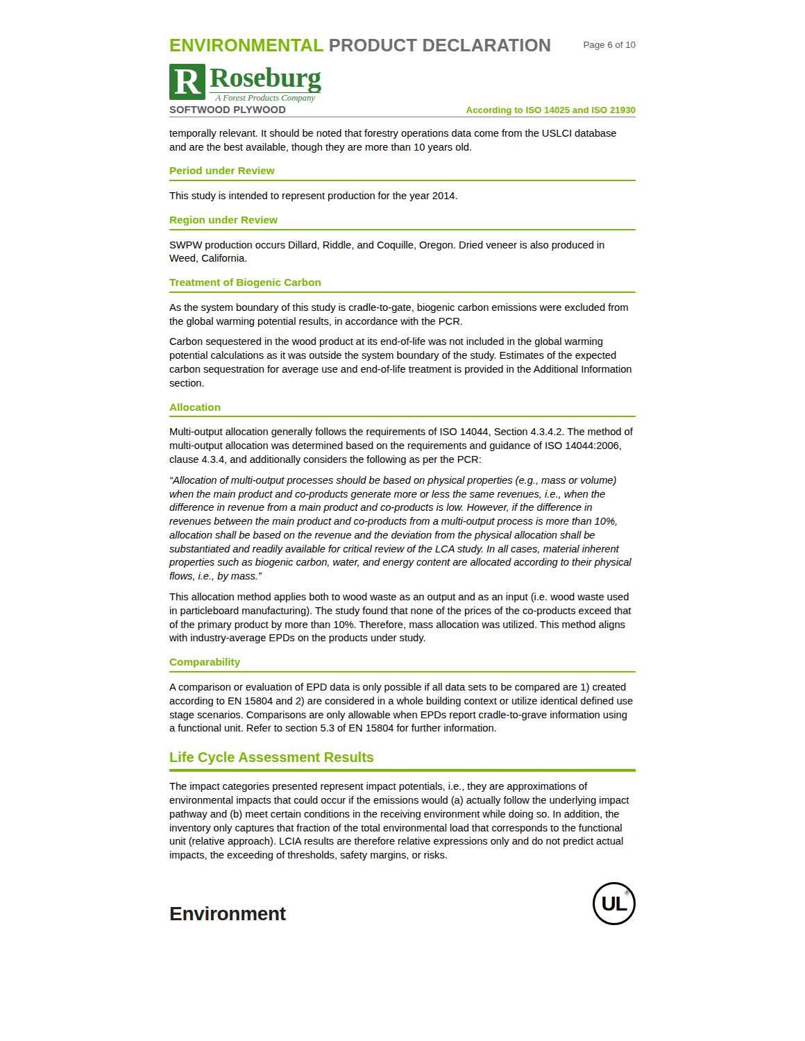ENVIRONMENTAL PRODUCT DECLARATION
Page 6 of 10
R
Roseburg
A Forest Products Company
SOFTWOOD PLYWOOD
According to ISO 14025 and ISO 21930
temporally relevant. It should be noted that forestry operations data come from the USLCI database and are the best available, though they are more than 10 years old.
Period under Review
This study is intended to represent production for the year 2014.
Region under Review
SWPW production occurs Dillard, Riddle, and Coquille, Oregon. Dried veneer is also produced in Weed, California.
Treatment of Biogenic Carbon
As the system boundary of this study is cradle-to-gate, biogenic carbon emissions were excluded from the global warming potential results, in accordance with the PCR.
Carbon sequestered in the wood product at its end-of-life was not included in the global warming potential calculations as it was outside the system boundary of the study. Estimates of the expected carbon sequestration for average use and end-of-life treatment is provided in the Additional Information section.
Allocation
Multi-output allocation generally follows the requirements of ISO 14044, Section 4.3.4.2. The method of multi-output allocation was determined based on the requirements and guidance of ISO 14044:2006, clause 4.3.4, and additionally considers the following as per the PCR:
“Allocation of multi-output processes should be based on physical properties (e.g., mass or volume) when the main product and co-products generate more or less the same revenues, i.e., when the difference in revenue from a main product and co-products is low. However, if the difference in revenues between the main product and co-products from a multi-output process is more than 10%, allocation shall be based on the revenue and the deviation from the physical allocation shall be substantiated and readily available for critical review of the LCA study. In all cases, material inherent properties such as biogenic carbon, water, and energy content are allocated according to their physical flows, i.e., by mass.”
This allocation method applies both to wood waste as an output and as an input (i.e. wood waste used in particleboard manufacturing). The study found that none of the prices of the co-products exceed that of the primary product by more than 10%. Therefore, mass allocation was utilized. This method aligns with industry-average EPDs on the products under study.
Comparability
A comparison or evaluation of EPD data is only possible if all data sets to be compared are 1) created according to EN 15804 and 2) are considered in a whole building context or utilize identical defined use stage scenarios. Comparisons are only allowable when EPDs report cradle-to-grave information using a functional unit. Refer to section 5.3 of EN 15804 for further information.
Life Cycle Assessment Results
The impact categories presented represent impact potentials, i.e., they are approximations of environmental impacts that could occur if the emissions would (a) actually follow the underlying impact pathway and (b) meet certain conditions in the receiving environment while doing so. In addition, the inventory only captures that fraction of the total environmental load that corresponds to the functional unit (relative approach). LCIA results are therefore relative expressions only and do not predict actual impacts, the exceeding of thresholds, safety margins, or risks.
Environment
UL®